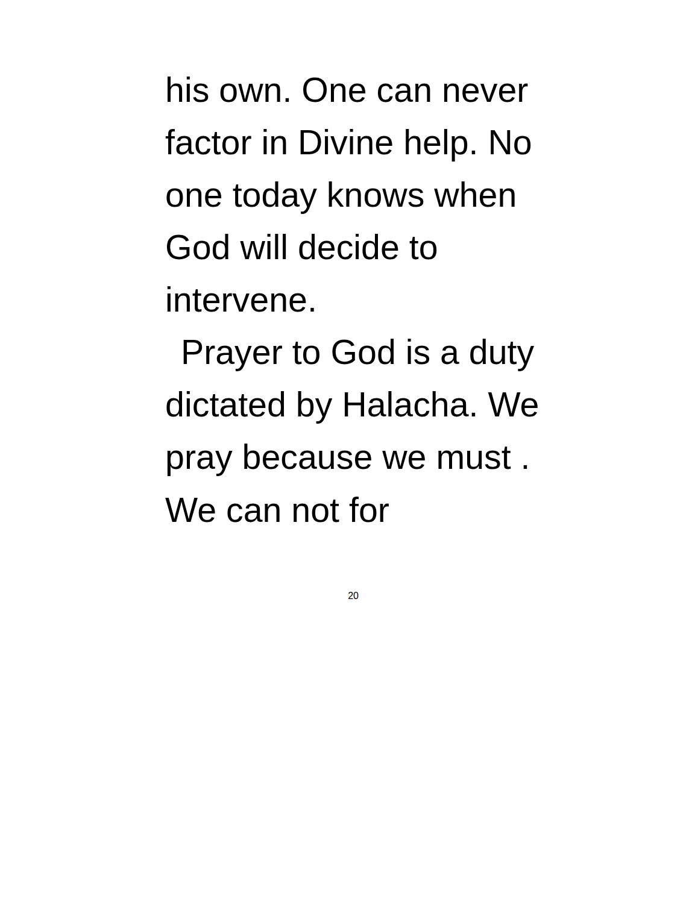his own. One can never factor in Divine help. No one today knows when God will decide to intervene.
Prayer to God is a duty dictated by Halacha. We pray because we must . We can not for
20